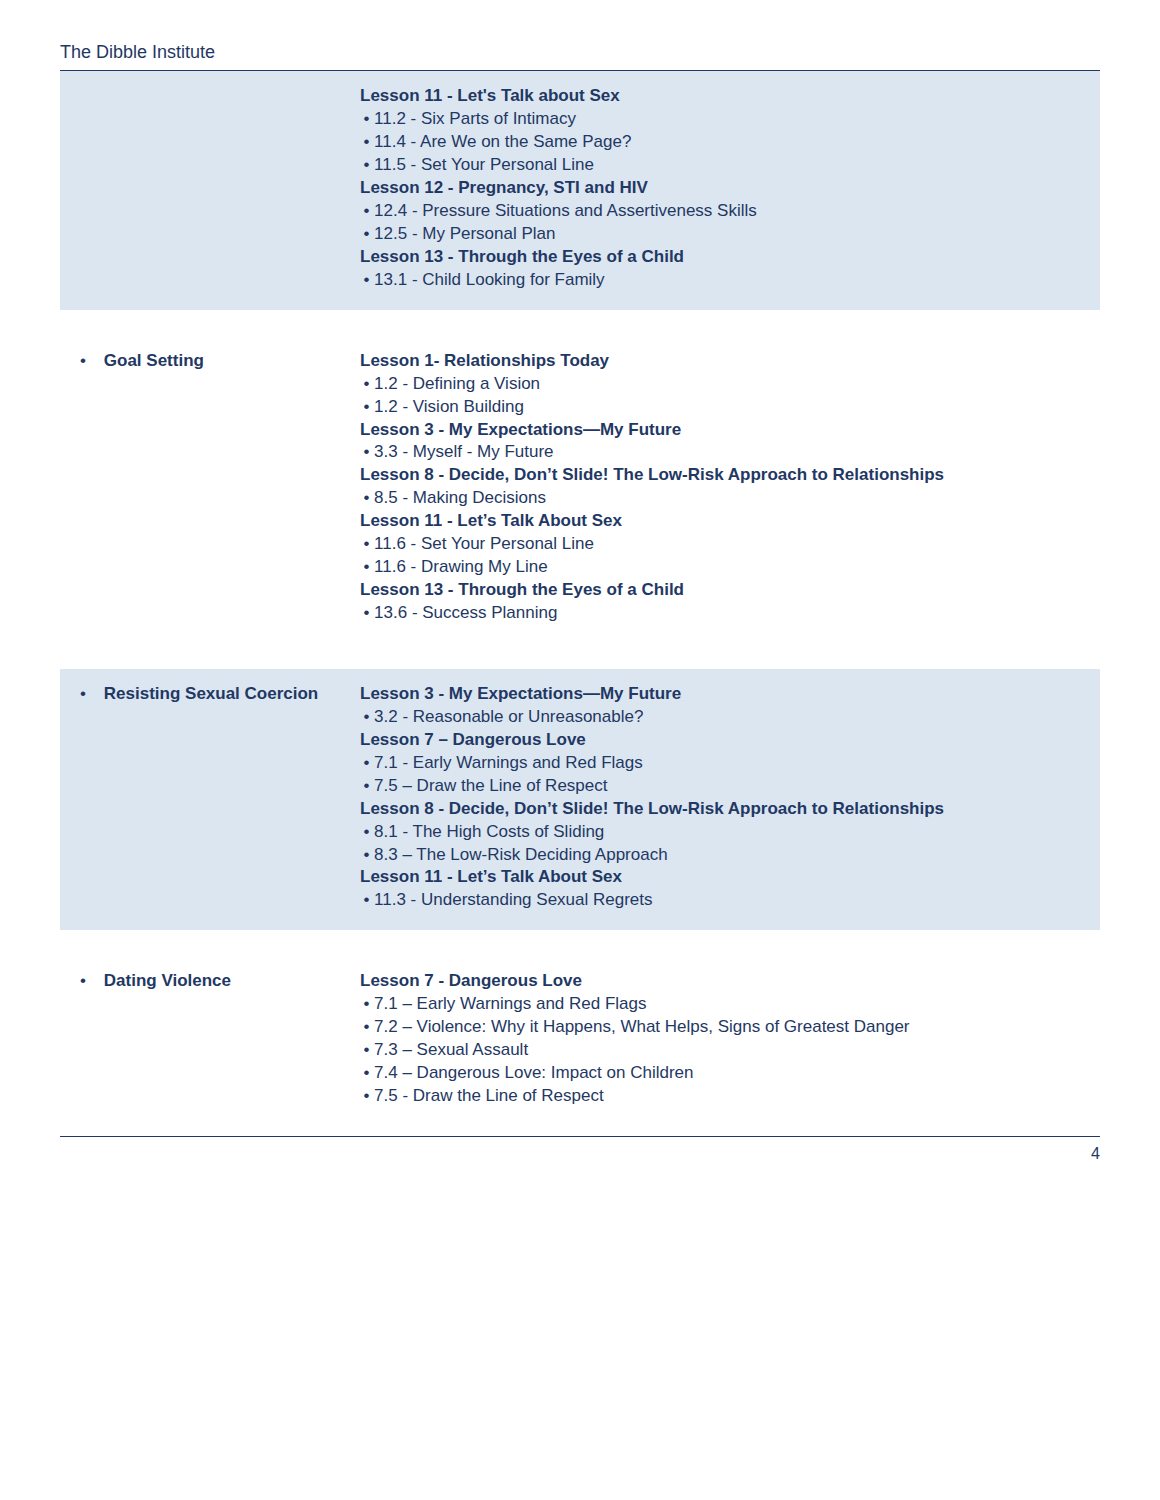The Dibble Institute
Lesson 11 - Let's Talk about Sex
• 11.2 - Six Parts of Intimacy
• 11.4 - Are We on the Same Page?
• 11.5 - Set Your Personal Line
Lesson 12 - Pregnancy, STI and HIV
• 12.4 - Pressure Situations and Assertiveness Skills
• 12.5 - My Personal Plan
Lesson 13 - Through the Eyes of a Child
• 13.1 - Child Looking for Family
•Goal Setting
Lesson 1- Relationships Today
• 1.2 - Defining a Vision
• 1.2 - Vision Building
Lesson 3 - My Expectations—My Future
• 3.3 - Myself - My Future
Lesson 8 - Decide, Don’t Slide! The Low-Risk Approach to Relationships
• 8.5 - Making Decisions
Lesson 11 - Let’s Talk About Sex
• 11.6 - Set Your Personal Line
• 11.6 - Drawing My Line
Lesson 13 - Through the Eyes of a Child
• 13.6 - Success Planning
•Resisting Sexual Coercion
Lesson 3 - My Expectations—My Future
• 3.2 - Reasonable or Unreasonable?
Lesson 7 – Dangerous Love
• 7.1 - Early Warnings and Red Flags
• 7.5 – Draw the Line of Respect
Lesson 8 - Decide, Don’t Slide! The Low-Risk Approach to Relationships
• 8.1 - The High Costs of Sliding
• 8.3 – The Low-Risk Deciding Approach
Lesson 11 - Let’s Talk About Sex
• 11.3 - Understanding Sexual Regrets
•Dating Violence
Lesson 7 - Dangerous Love
• 7.1 – Early Warnings and Red Flags
• 7.2 – Violence: Why it Happens, What Helps, Signs of Greatest Danger
• 7.3 – Sexual Assault
• 7.4 – Dangerous Love: Impact on Children
• 7.5 - Draw the Line of Respect
4